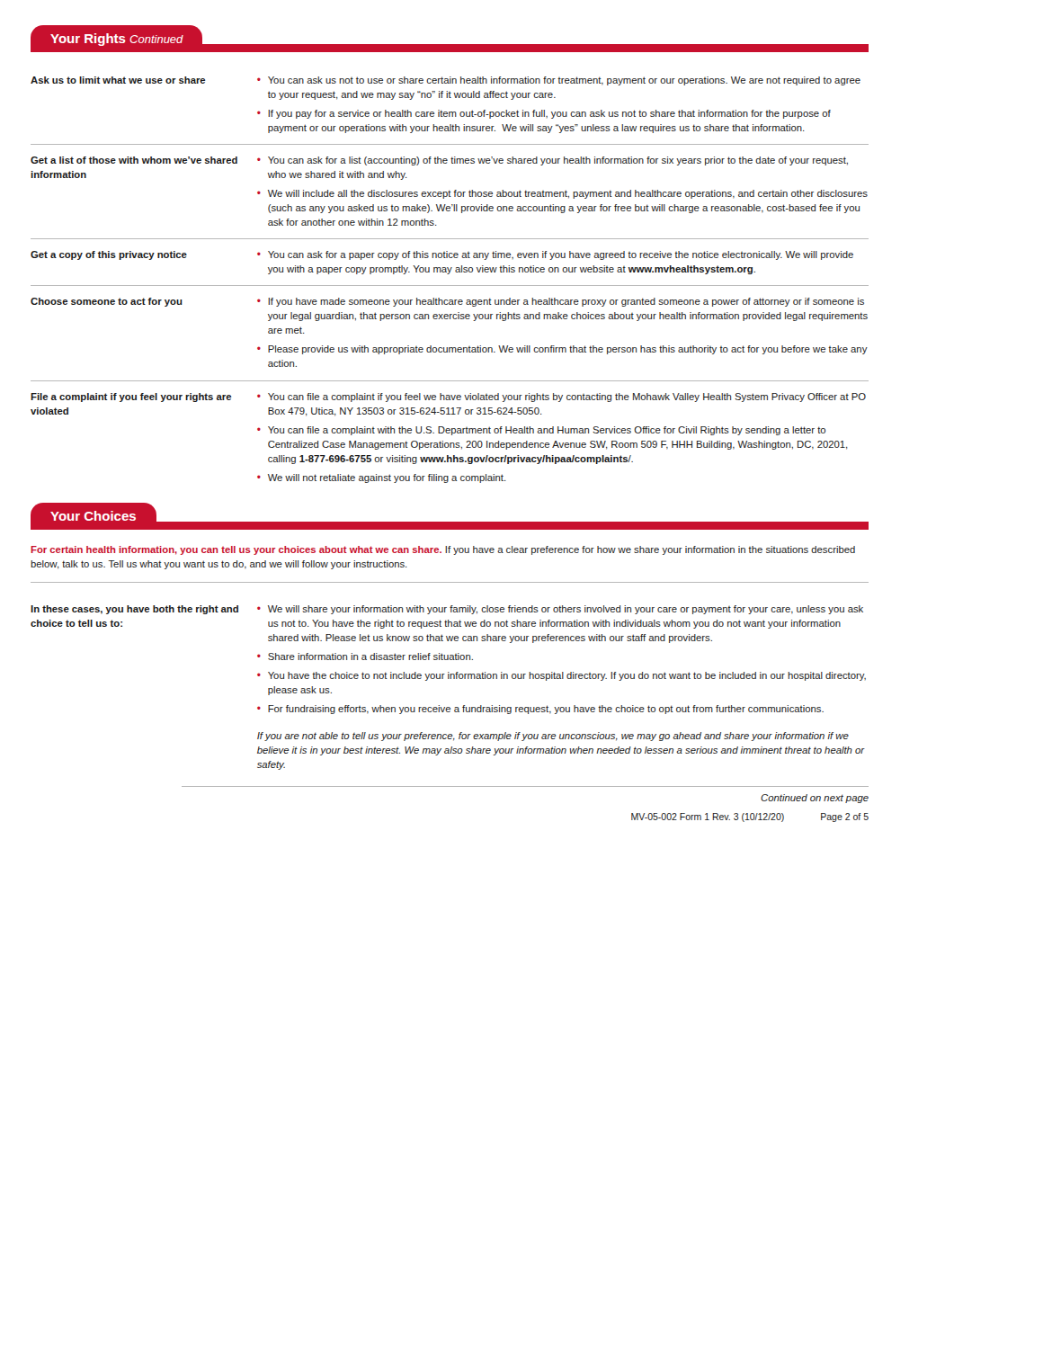Your Rights Continued
| Ask us to limit what we use or share | You can ask us not to use or share certain health information for treatment, payment or our operations. We are not required to agree to your request, and we may say “no” if it would affect your care. If you pay for a service or health care item out-of-pocket in full, you can ask us not to share that information for the purpose of payment or our operations with your health insurer. We will say “yes” unless a law requires us to share that information. |
| Get a list of those with whom we’ve shared information | You can ask for a list (accounting) of the times we’ve shared your health information for six years prior to the date of your request, who we shared it with and why. We will include all the disclosures except for those about treatment, payment and healthcare operations, and certain other disclosures (such as any you asked us to make). We’ll provide one accounting a year for free but will charge a reasonable, cost-based fee if you ask for another one within 12 months. |
| Get a copy of this privacy notice | You can ask for a paper copy of this notice at any time, even if you have agreed to receive the notice electronically. We will provide you with a paper copy promptly. You may also view this notice on our website at www.mvhealthsystem.org . |
| Choose someone to act for you | If you have made someone your healthcare agent under a healthcare proxy or granted someone a power of attorney or if someone is your legal guardian, that person can exercise your rights and make choices about your health information provided legal requirements are met. Please provide us with appropriate documentation. We will confirm that the person has this authority to act for you before we take any action. |
| File a complaint if you feel your rights are violated | You can file a complaint if you feel we have violated your rights by contacting the Mohawk Valley Health System Privacy Officer at PO Box 479, Utica, NY 13503 or 315-624-5117 or 315-624-5050. You can file a complaint with the U.S. Department of Health and Human Services Office for Civil Rights by sending a letter to Centralized Case Management Operations, 200 Independence Avenue SW, Room 509 F, HHH Building, Washington, DC, 20201, calling 1-877-696-6755 or visiting www.hhs.gov/ocr/privacy/hipaa/complaints /. We will not retaliate against you for filing a complaint. |
Your Choices
For certain health information, you can tell us your choices about what we can share. If you have a clear preference for how we share your information in the situations described below, talk to us. Tell us what you want us to do, and we will follow your instructions.
| In these cases, you have both the right and choice to tell us to: | We will share your information with your family, close friends or others involved in your care or payment for your care, unless you ask us not to. You have the right to request that we do not share information with individuals whom you do not want your information shared with. Please let us know so that we can share your preferences with our staff and providers. Share information in a disaster relief situation. You have the choice to not include your information in our hospital directory. If you do not want to be included in our hospital directory, please ask us. For fundraising efforts, when you receive a fundraising request, you have the choice to opt out from further communications. If you are not able to tell us your preference, for example if you are unconscious, we may go ahead and share your information if we believe it is in your best interest. We may also share your information when needed to lessen a serious and imminent threat to health or safety. |
Continued on next page
MV-05-002 Form 1 Rev. 3 (10/12/20) Page 2 of 5